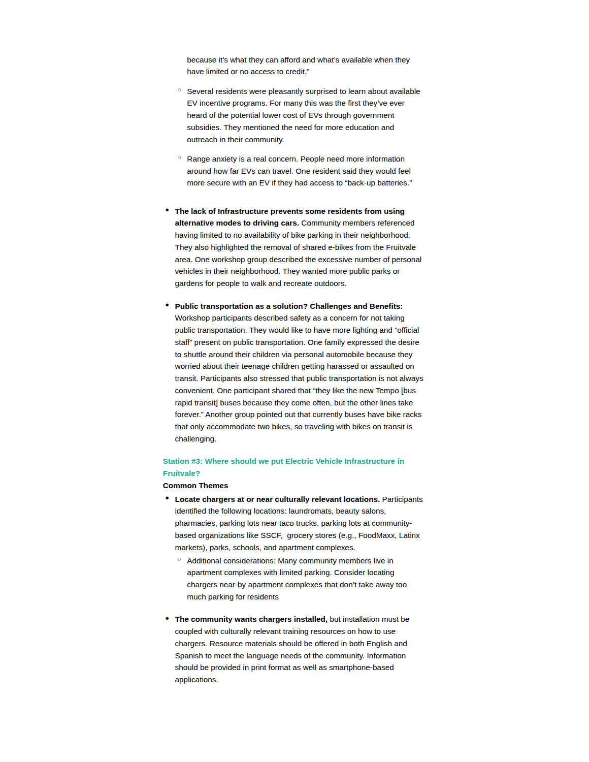because it’s what they can afford and what’s available when they have limited or no access to credit.”
Several residents were pleasantly surprised to learn about available EV incentive programs. For many this was the first they’ve ever heard of the potential lower cost of EVs through government subsidies. They mentioned the need for more education and outreach in their community.
Range anxiety is a real concern. People need more information around how far EVs can travel. One resident said they would feel more secure with an EV if they had access to “back-up batteries.”
The lack of Infrastructure prevents some residents from using alternative modes to driving cars. Community members referenced having limited to no availability of bike parking in their neighborhood. They also highlighted the removal of shared e-bikes from the Fruitvale area. One workshop group described the excessive number of personal vehicles in their neighborhood. They wanted more public parks or gardens for people to walk and recreate outdoors.
Public transportation as a solution? Challenges and Benefits: Workshop participants described safety as a concern for not taking public transportation. They would like to have more lighting and “official staff” present on public transportation. One family expressed the desire to shuttle around their children via personal automobile because they worried about their teenage children getting harassed or assaulted on transit. Participants also stressed that public transportation is not always convenient. One participant shared that “they like the new Tempo [bus rapid transit] buses because they come often, but the other lines take forever.” Another group pointed out that currently buses have bike racks that only accommodate two bikes, so traveling with bikes on transit is challenging.
Station #3: Where should we put Electric Vehicle Infrastructure in Fruitvale?
Common Themes
Locate chargers at or near culturally relevant locations. Participants identified the following locations: laundromats, beauty salons, pharmacies, parking lots near taco trucks, parking lots at community-based organizations like SSCF, grocery stores (e.g., FoodMaxx, Latinx markets), parks, schools, and apartment complexes.
Additional considerations: Many community members live in apartment complexes with limited parking. Consider locating chargers near-by apartment complexes that don’t take away too much parking for residents
The community wants chargers installed, but installation must be coupled with culturally relevant training resources on how to use chargers. Resource materials should be offered in both English and Spanish to meet the language needs of the community. Information should be provided in print format as well as smartphone-based applications.